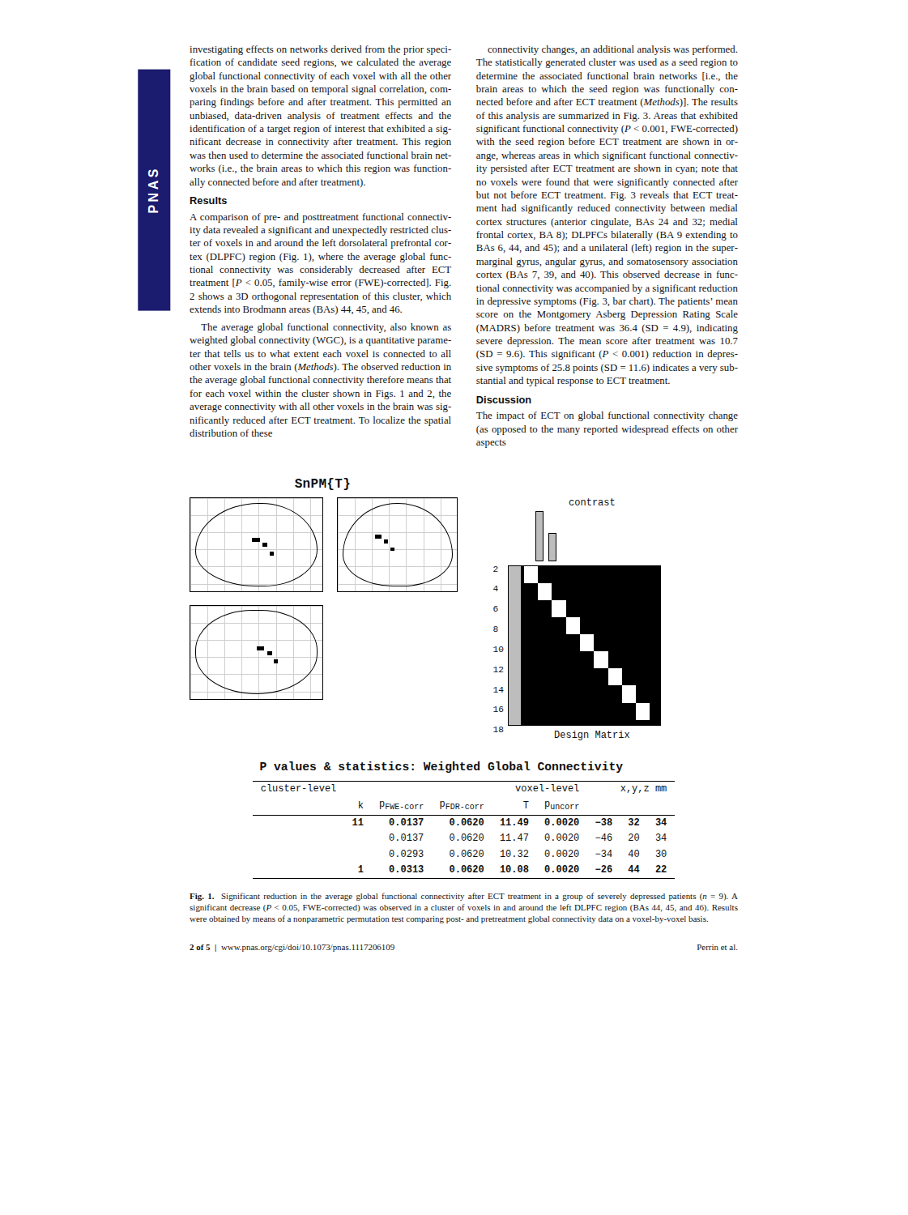PNAS
investigating effects on networks derived from the prior specification of candidate seed regions, we calculated the average global functional connectivity of each voxel with all the other voxels in the brain based on temporal signal correlation, comparing findings before and after treatment. This permitted an unbiased, data-driven analysis of treatment effects and the identification of a target region of interest that exhibited a significant decrease in connectivity after treatment. This region was then used to determine the associated functional brain networks (i.e., the brain areas to which this region was functionally connected before and after treatment).
Results
A comparison of pre- and posttreatment functional connectivity data revealed a significant and unexpectedly restricted cluster of voxels in and around the left dorsolateral prefrontal cortex (DLPFC) region (Fig. 1), where the average global functional connectivity was considerably decreased after ECT treatment [P < 0.05, family-wise error (FWE)-corrected]. Fig. 2 shows a 3D orthogonal representation of this cluster, which extends into Brodmann areas (BAs) 44, 45, and 46.
The average global functional connectivity, also known as weighted global connectivity (WGC), is a quantitative parameter that tells us to what extent each voxel is connected to all other voxels in the brain (Methods). The observed reduction in the average global functional connectivity therefore means that for each voxel within the cluster shown in Figs. 1 and 2, the average connectivity with all other voxels in the brain was significantly reduced after ECT treatment. To localize the spatial distribution of these
connectivity changes, an additional analysis was performed. The statistically generated cluster was used as a seed region to determine the associated functional brain networks [i.e., the brain areas to which the seed region was functionally connected before and after ECT treatment (Methods)]. The results of this analysis are summarized in Fig. 3. Areas that exhibited significant functional connectivity (P < 0.001, FWE-corrected) with the seed region before ECT treatment are shown in orange, whereas areas in which significant functional connectivity persisted after ECT treatment are shown in cyan; note that no voxels were found that were significantly connected after but not before ECT treatment. Fig. 3 reveals that ECT treatment had significantly reduced connectivity between medial cortex structures (anterior cingulate, BAs 24 and 32; medial frontal cortex, BA 8); DLPFCs bilaterally (BA 9 extending to BAs 6, 44, and 45); and a unilateral (left) region in the supermarginal gyrus, angular gyrus, and somatosensory association cortex (BAs 7, 39, and 40). This observed decrease in functional connectivity was accompanied by a significant reduction in depressive symptoms (Fig. 3, bar chart). The patients’ mean score on the Montgomery Asberg Depression Rating Scale (MADRS) before treatment was 36.4 (SD = 4.9), indicating severe depression. The mean score after treatment was 10.7 (SD = 9.6). This significant (P < 0.001) reduction in depressive symptoms of 25.8 points (SD = 11.6) indicates a very substantial and typical response to ECT treatment.
Discussion
The impact of ECT on global functional connectivity change (as opposed to the many reported widespread effects on other aspects
SnPM{T}
contrast
24681012141618
Design Matrix
P values & statistics: Weighted Global Connectivity
| cluster-level | | voxel-level | x,y,z mm |
| --- | --- | --- | --- |
| | k | p FWE-corr | p FDR-corr | T | p uncorr | | | |
| | 11 | 0.0137 | 0.0620 | 11.49 | 0.0020 | −38 | 32 | 34 |
| | | 0.0137 | 0.0620 | 11.47 | 0.0020 | −46 | 20 | 34 |
| | | 0.0293 | 0.0620 | 10.32 | 0.0020 | −34 | 40 | 30 |
| | 1 | 0.0313 | 0.0620 | 10.08 | 0.0020 | −26 | 44 | 22 |
Fig. 1. Significant reduction in the average global functional connectivity after ECT treatment in a group of severely depressed patients (n = 9). A significant decrease (P < 0.05, FWE-corrected) was observed in a cluster of voxels in and around the left DLPFC region (BAs 44, 45, and 46). Results were obtained by means of a nonparametric permutation test comparing post- and pretreatment global connectivity data on a voxel-by-voxel basis.
2 of 5 | www.pnas.org/cgi/doi/10.1073/pnas.1117206109
Perrin et al.